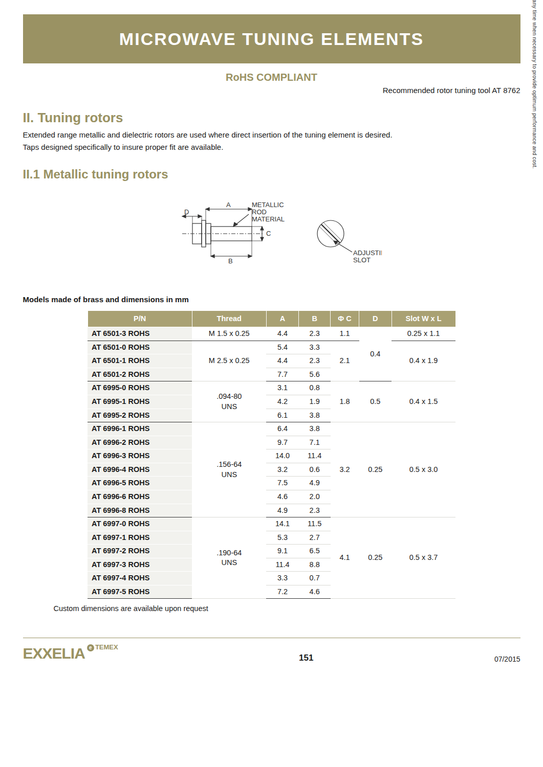MICROWAVE TUNING ELEMENTS
RoHS COMPLIANT
Recommended rotor tuning tool AT 8762
II. Tuning rotors
Extended range metallic and dielectric rotors are used where direct insertion of the tuning element is desired.
Taps designed specifically to insure proper fit are available.
II.1 Metallic tuning rotors
A D B C METALLIC ROD MATERIAL ADJUSTING SLOT
Models made of brass and dimensions in mm
| P/N | Thread | A | B | Φ C | D | Slot W x L |
| --- | --- | --- | --- | --- | --- | --- |
| AT 6501-3 ROHS | M 1.5 x 0.25 | 4.4 | 2.3 | 1.1 | 0.4 | 0.25 x 1.1 |
| AT 6501-0 ROHS | M 2.5 x 0.25 | 5.4 | 3.3 | 2.1 | 0.4 x 1.9 |
| AT 6501-1 ROHS | 4.4 | 2.3 |
| AT 6501-2 ROHS | 7.7 | 5.6 |
| AT 6995-0 ROHS | .094-80 UNS | 3.1 | 0.8 | 1.8 | 0.5 | 0.4 x 1.5 |
| AT 6995-1 ROHS | 4.2 | 1.9 |
| AT 6995-2 ROHS | 6.1 | 3.8 |
| AT 6996-1 ROHS | .156-64 UNS | 6.4 | 3.8 | 3.2 | 0.25 | 0.5 x 3.0 |
| AT 6996-2 ROHS | 9.7 | 7.1 |
| AT 6996-3 ROHS | 14.0 | 11.4 |
| AT 6996-4 ROHS | 3.2 | 0.6 |
| AT 6996-5 ROHS | 7.5 | 4.9 |
| AT 6996-6 ROHS | 4.6 | 2.0 |
| AT 6996-8 ROHS | 4.9 | 2.3 |
| AT 6997-0 ROHS | .190-64 UNS | 14.1 | 11.5 | 4.1 | 0.25 | 0.5 x 3.7 |
| AT 6997-1 ROHS | 5.3 | 2.7 |
| AT 6997-2 ROHS | 9.1 | 6.5 |
| AT 6997-3 ROHS | 11.4 | 8.8 |
| AT 6997-4 ROHS | 3.3 | 0.7 |
| AT 6997-5 ROHS | 7.2 | 4.6 |
Custom dimensions are available upon request
EXXELIA TEMEX reserves the right to modify herein specifications and information at any time when necessary to provide optimum performance and cost.
EXXELIA e TEMEX
151
07/2015